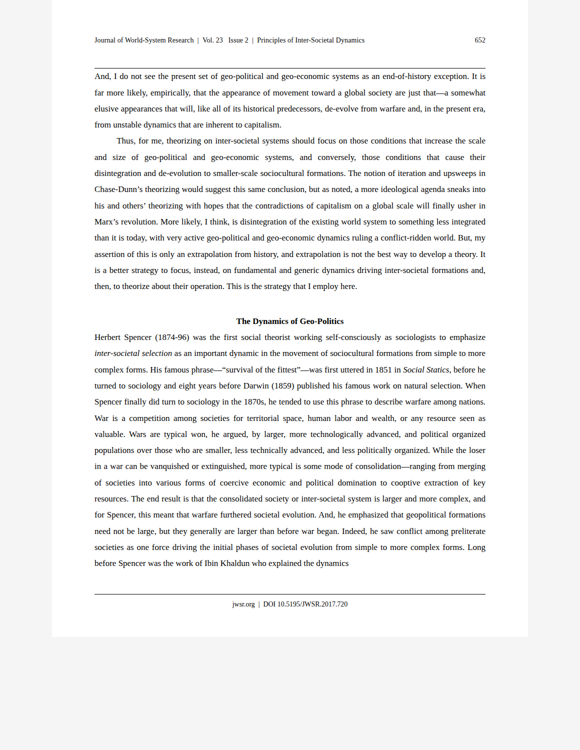Journal of World-System Research | Vol. 23 Issue 2 | Principles of Inter-Societal Dynamics 652
And, I do not see the present set of geo-political and geo-economic systems as an end-of-history exception. It is far more likely, empirically, that the appearance of movement toward a global society are just that—a somewhat elusive appearances that will, like all of its historical predecessors, de-evolve from warfare and, in the present era, from unstable dynamics that are inherent to capitalism.
Thus, for me, theorizing on inter-societal systems should focus on those conditions that increase the scale and size of geo-political and geo-economic systems, and conversely, those conditions that cause their disintegration and de-evolution to smaller-scale sociocultural formations. The notion of iteration and upsweeps in Chase-Dunn’s theorizing would suggest this same conclusion, but as noted, a more ideological agenda sneaks into his and others’ theorizing with hopes that the contradictions of capitalism on a global scale will finally usher in Marx’s revolution. More likely, I think, is disintegration of the existing world system to something less integrated than it is today, with very active geo-political and geo-economic dynamics ruling a conflict-ridden world. But, my assertion of this is only an extrapolation from history, and extrapolation is not the best way to develop a theory. It is a better strategy to focus, instead, on fundamental and generic dynamics driving inter-societal formations and, then, to theorize about their operation. This is the strategy that I employ here.
The Dynamics of Geo-Politics
Herbert Spencer (1874-96) was the first social theorist working self-consciously as sociologists to emphasize inter-societal selection as an important dynamic in the movement of sociocultural formations from simple to more complex forms. His famous phrase—“survival of the fittest”—was first uttered in 1851 in Social Statics, before he turned to sociology and eight years before Darwin (1859) published his famous work on natural selection. When Spencer finally did turn to sociology in the 1870s, he tended to use this phrase to describe warfare among nations. War is a competition among societies for territorial space, human labor and wealth, or any resource seen as valuable. Wars are typical won, he argued, by larger, more technologically advanced, and political organized populations over those who are smaller, less technically advanced, and less politically organized. While the loser in a war can be vanquished or extinguished, more typical is some mode of consolidation—ranging from merging of societies into various forms of coercive economic and political domination to cooptive extraction of key resources. The end result is that the consolidated society or inter-societal system is larger and more complex, and for Spencer, this meant that warfare furthered societal evolution. And, he emphasized that geopolitical formations need not be large, but they generally are larger than before war began. Indeed, he saw conflict among preliterate societies as one force driving the initial phases of societal evolution from simple to more complex forms. Long before Spencer was the work of Ibin Khaldun who explained the dynamics
jwsr.org | DOI 10.5195/JWSR.2017.720